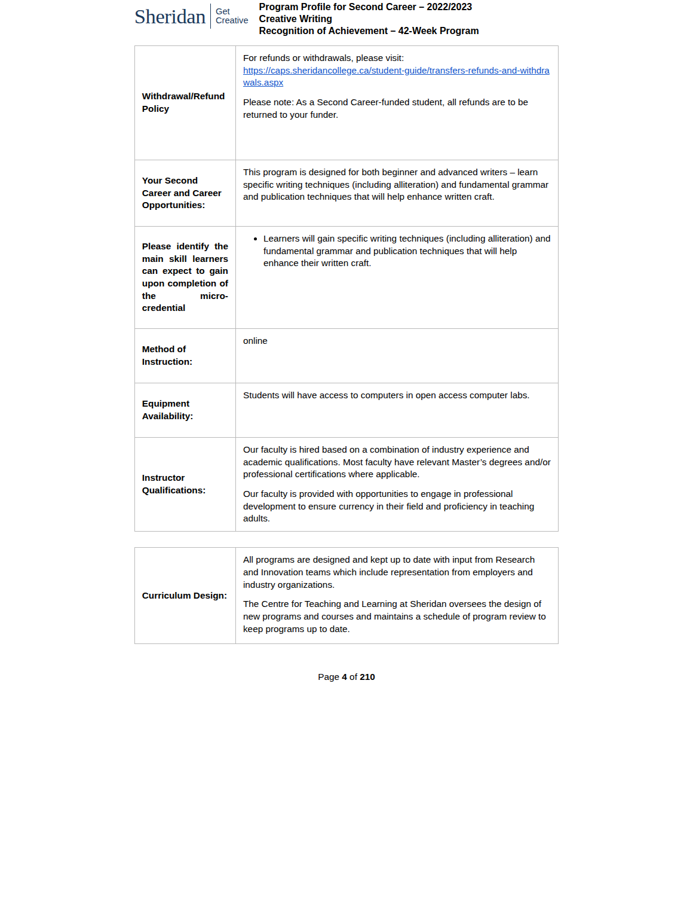Sheridan Get Creative
Program Profile for Second Career – 2022/2023
Creative Writing
Recognition of Achievement – 42-Week Program
| Withdrawal/Refund Policy | For refunds or withdrawals, please visit: https://caps.sheridancollege.ca/student-guide/transfers-refunds-and-withdrawals.aspx Please note: As a Second Career-funded student, all refunds are to be returned to your funder. |
| Your Second Career and Career Opportunities: | This program is designed for both beginner and advanced writers – learn specific writing techniques (including alliteration) and fundamental grammar and publication techniques that will help enhance written craft. |
| Please identify the main skill learners can expect to gain upon completion of the micro-credential | Learners will gain specific writing techniques (including alliteration) and fundamental grammar and publication techniques that will help enhance their written craft. |
| Method of Instruction: | online |
| Equipment Availability: | Students will have access to computers in open access computer labs. |
| Instructor Qualifications: | Our faculty is hired based on a combination of industry experience and academic qualifications. Most faculty have relevant Master’s degrees and/or professional certifications where applicable. Our faculty is provided with opportunities to engage in professional development to ensure currency in their field and proficiency in teaching adults. |
| Curriculum Design: | All programs are designed and kept up to date with input from Research and Innovation teams which include representation from employers and industry organizations. The Centre for Teaching and Learning at Sheridan oversees the design of new programs and courses and maintains a schedule of program review to keep programs up to date. |
Page 4 of 210